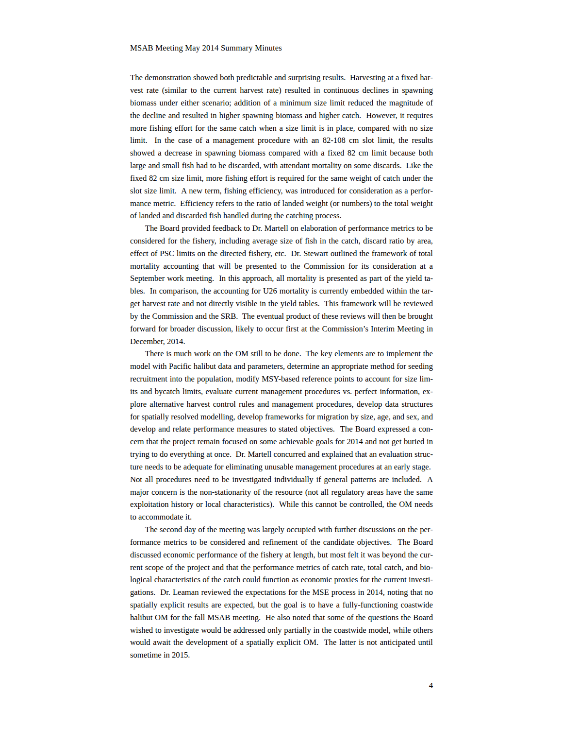MSAB Meeting May 2014 Summary Minutes
The demonstration showed both predictable and surprising results. Harvesting at a fixed harvest rate (similar to the current harvest rate) resulted in continuous declines in spawning biomass under either scenario; addition of a minimum size limit reduced the magnitude of the decline and resulted in higher spawning biomass and higher catch. However, it requires more fishing effort for the same catch when a size limit is in place, compared with no size limit. In the case of a management procedure with an 82-108 cm slot limit, the results showed a decrease in spawning biomass compared with a fixed 82 cm limit because both large and small fish had to be discarded, with attendant mortality on some discards. Like the fixed 82 cm size limit, more fishing effort is required for the same weight of catch under the slot size limit. A new term, fishing efficiency, was introduced for consideration as a performance metric. Efficiency refers to the ratio of landed weight (or numbers) to the total weight of landed and discarded fish handled during the catching process.
The Board provided feedback to Dr. Martell on elaboration of performance metrics to be considered for the fishery, including average size of fish in the catch, discard ratio by area, effect of PSC limits on the directed fishery, etc. Dr. Stewart outlined the framework of total mortality accounting that will be presented to the Commission for its consideration at a September work meeting. In this approach, all mortality is presented as part of the yield tables. In comparison, the accounting for U26 mortality is currently embedded within the target harvest rate and not directly visible in the yield tables. This framework will be reviewed by the Commission and the SRB. The eventual product of these reviews will then be brought forward for broader discussion, likely to occur first at the Commission’s Interim Meeting in December, 2014.
There is much work on the OM still to be done. The key elements are to implement the model with Pacific halibut data and parameters, determine an appropriate method for seeding recruitment into the population, modify MSY-based reference points to account for size limits and bycatch limits, evaluate current management procedures vs. perfect information, explore alternative harvest control rules and management procedures, develop data structures for spatially resolved modelling, develop frameworks for migration by size, age, and sex, and develop and relate performance measures to stated objectives. The Board expressed a concern that the project remain focused on some achievable goals for 2014 and not get buried in trying to do everything at once. Dr. Martell concurred and explained that an evaluation structure needs to be adequate for eliminating unusable management procedures at an early stage. Not all procedures need to be investigated individually if general patterns are included. A major concern is the non-stationarity of the resource (not all regulatory areas have the same exploitation history or local characteristics). While this cannot be controlled, the OM needs to accommodate it.
The second day of the meeting was largely occupied with further discussions on the performance metrics to be considered and refinement of the candidate objectives. The Board discussed economic performance of the fishery at length, but most felt it was beyond the current scope of the project and that the performance metrics of catch rate, total catch, and biological characteristics of the catch could function as economic proxies for the current investigations. Dr. Leaman reviewed the expectations for the MSE process in 2014, noting that no spatially explicit results are expected, but the goal is to have a fully-functioning coastwide halibut OM for the fall MSAB meeting. He also noted that some of the questions the Board wished to investigate would be addressed only partially in the coastwide model, while others would await the development of a spatially explicit OM. The latter is not anticipated until sometime in 2015.
4